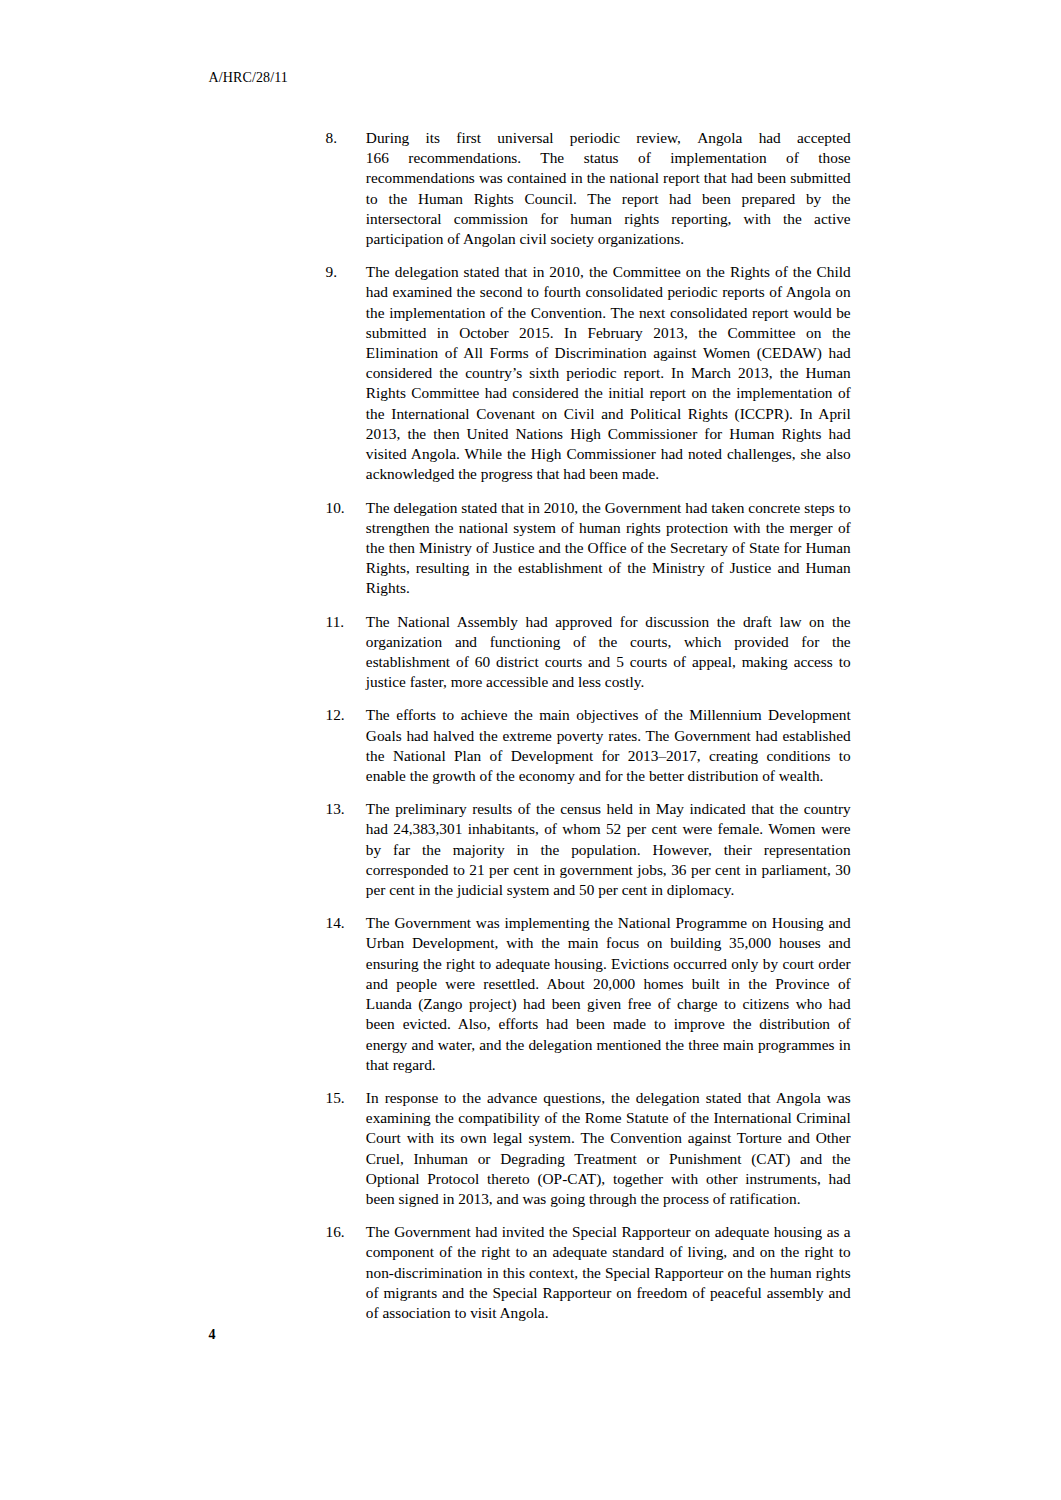A/HRC/28/11
8. During its first universal periodic review, Angola had accepted 166 recommendations. The status of implementation of those recommendations was contained in the national report that had been submitted to the Human Rights Council. The report had been prepared by the intersectoral commission for human rights reporting, with the active participation of Angolan civil society organizations.
9. The delegation stated that in 2010, the Committee on the Rights of the Child had examined the second to fourth consolidated periodic reports of Angola on the implementation of the Convention. The next consolidated report would be submitted in October 2015. In February 2013, the Committee on the Elimination of All Forms of Discrimination against Women (CEDAW) had considered the country’s sixth periodic report. In March 2013, the Human Rights Committee had considered the initial report on the implementation of the International Covenant on Civil and Political Rights (ICCPR). In April 2013, the then United Nations High Commissioner for Human Rights had visited Angola. While the High Commissioner had noted challenges, she also acknowledged the progress that had been made.
10. The delegation stated that in 2010, the Government had taken concrete steps to strengthen the national system of human rights protection with the merger of the then Ministry of Justice and the Office of the Secretary of State for Human Rights, resulting in the establishment of the Ministry of Justice and Human Rights.
11. The National Assembly had approved for discussion the draft law on the organization and functioning of the courts, which provided for the establishment of 60 district courts and 5 courts of appeal, making access to justice faster, more accessible and less costly.
12. The efforts to achieve the main objectives of the Millennium Development Goals had halved the extreme poverty rates. The Government had established the National Plan of Development for 2013–2017, creating conditions to enable the growth of the economy and for the better distribution of wealth.
13. The preliminary results of the census held in May indicated that the country had 24,383,301 inhabitants, of whom 52 per cent were female. Women were by far the majority in the population. However, their representation corresponded to 21 per cent in government jobs, 36 per cent in parliament, 30 per cent in the judicial system and 50 per cent in diplomacy.
14. The Government was implementing the National Programme on Housing and Urban Development, with the main focus on building 35,000 houses and ensuring the right to adequate housing. Evictions occurred only by court order and people were resettled. About 20,000 homes built in the Province of Luanda (Zango project) had been given free of charge to citizens who had been evicted. Also, efforts had been made to improve the distribution of energy and water, and the delegation mentioned the three main programmes in that regard.
15. In response to the advance questions, the delegation stated that Angola was examining the compatibility of the Rome Statute of the International Criminal Court with its own legal system. The Convention against Torture and Other Cruel, Inhuman or Degrading Treatment or Punishment (CAT) and the Optional Protocol thereto (OP-CAT), together with other instruments, had been signed in 2013, and was going through the process of ratification.
16. The Government had invited the Special Rapporteur on adequate housing as a component of the right to an adequate standard of living, and on the right to non-discrimination in this context, the Special Rapporteur on the human rights of migrants and the Special Rapporteur on freedom of peaceful assembly and of association to visit Angola.
4